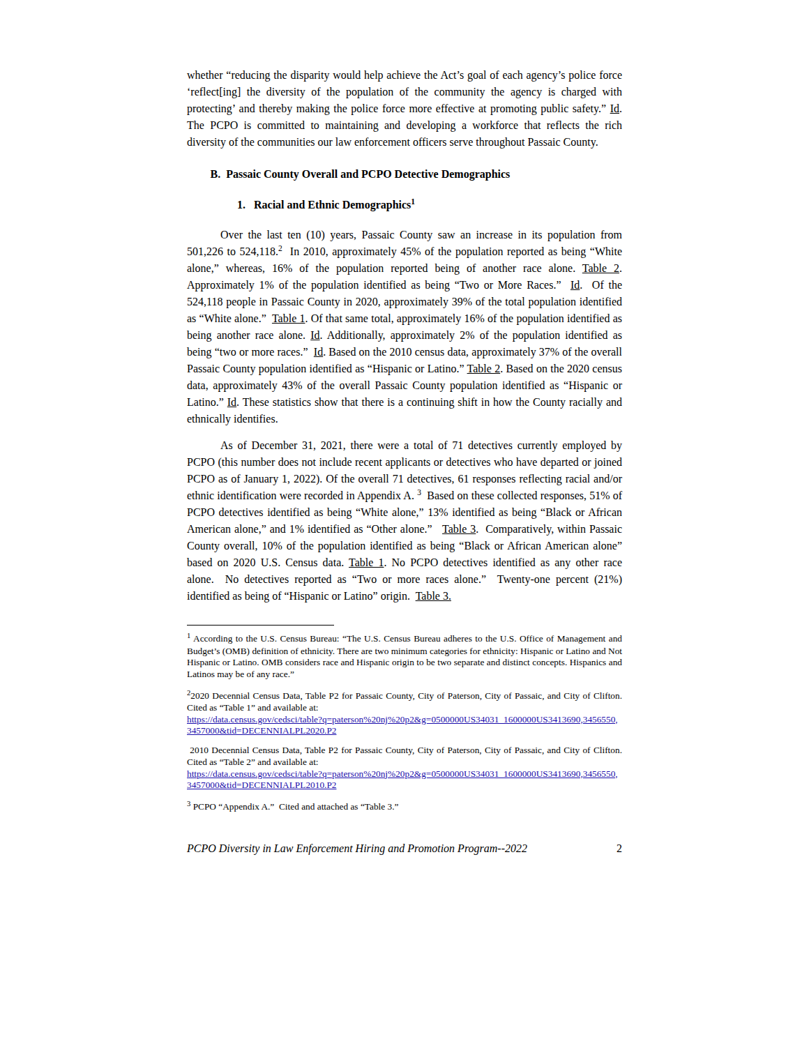whether “reducing the disparity would help achieve the Act’s goal of each agency’s police force ‘reflect[ing] the diversity of the population of the community the agency is charged with protecting’ and thereby making the police force more effective at promoting public safety.” Id. The PCPO is committed to maintaining and developing a workforce that reflects the rich diversity of the communities our law enforcement officers serve throughout Passaic County.
B. Passaic County Overall and PCPO Detective Demographics
1. Racial and Ethnic Demographics1
Over the last ten (10) years, Passaic County saw an increase in its population from 501,226 to 524,118.2 In 2010, approximately 45% of the population reported as being “White alone,” whereas, 16% of the population reported being of another race alone. Table 2. Approximately 1% of the population identified as being “Two or More Races.” Id. Of the 524,118 people in Passaic County in 2020, approximately 39% of the total population identified as “White alone.” Table 1. Of that same total, approximately 16% of the population identified as being another race alone. Id. Additionally, approximately 2% of the population identified as being “two or more races.” Id. Based on the 2010 census data, approximately 37% of the overall Passaic County population identified as “Hispanic or Latino.” Table 2. Based on the 2020 census data, approximately 43% of the overall Passaic County population identified as “Hispanic or Latino.” Id. These statistics show that there is a continuing shift in how the County racially and ethnically identifies.
As of December 31, 2021, there were a total of 71 detectives currently employed by PCPO (this number does not include recent applicants or detectives who have departed or joined PCPO as of January 1, 2022). Of the overall 71 detectives, 61 responses reflecting racial and/or ethnic identification were recorded in Appendix A. 3 Based on these collected responses, 51% of PCPO detectives identified as being “White alone,” 13% identified as being “Black or African American alone,” and 1% identified as “Other alone.” Table 3. Comparatively, within Passaic County overall, 10% of the population identified as being “Black or African American alone” based on 2020 U.S. Census data. Table 1. No PCPO detectives identified as any other race alone. No detectives reported as “Two or more races alone.” Twenty-one percent (21%) identified as being of “Hispanic or Latino” origin. Table 3.
1 According to the U.S. Census Bureau: “The U.S. Census Bureau adheres to the U.S. Office of Management and Budget’s (OMB) definition of ethnicity. There are two minimum categories for ethnicity: Hispanic or Latino and Not Hispanic or Latino. OMB considers race and Hispanic origin to be two separate and distinct concepts. Hispanics and Latinos may be of any race.”
22020 Decennial Census Data, Table P2 for Passaic County, City of Paterson, City of Passaic, and City of Clifton. Cited as “Table 1” and available at:
https://data.census.gov/cedsci/table?q=paterson%20nj%20p2&g=0500000US34031_1600000US3413690,3456550, 3457000&tid=DECENNIALPL2020.P2
2010 Decennial Census Data, Table P2 for Passaic County, City of Paterson, City of Passaic, and City of Clifton. Cited as “Table 2” and available at:
https://data.census.gov/cedsci/table?q=paterson%20nj%20p2&g=0500000US34031_1600000US3413690,3456550, 3457000&tid=DECENNIALPL2010.P2
3 PCPO “Appendix A.” Cited and attached as “Table 3.”
PCPO Diversity in Law Enforcement Hiring and Promotion Program--2022 2